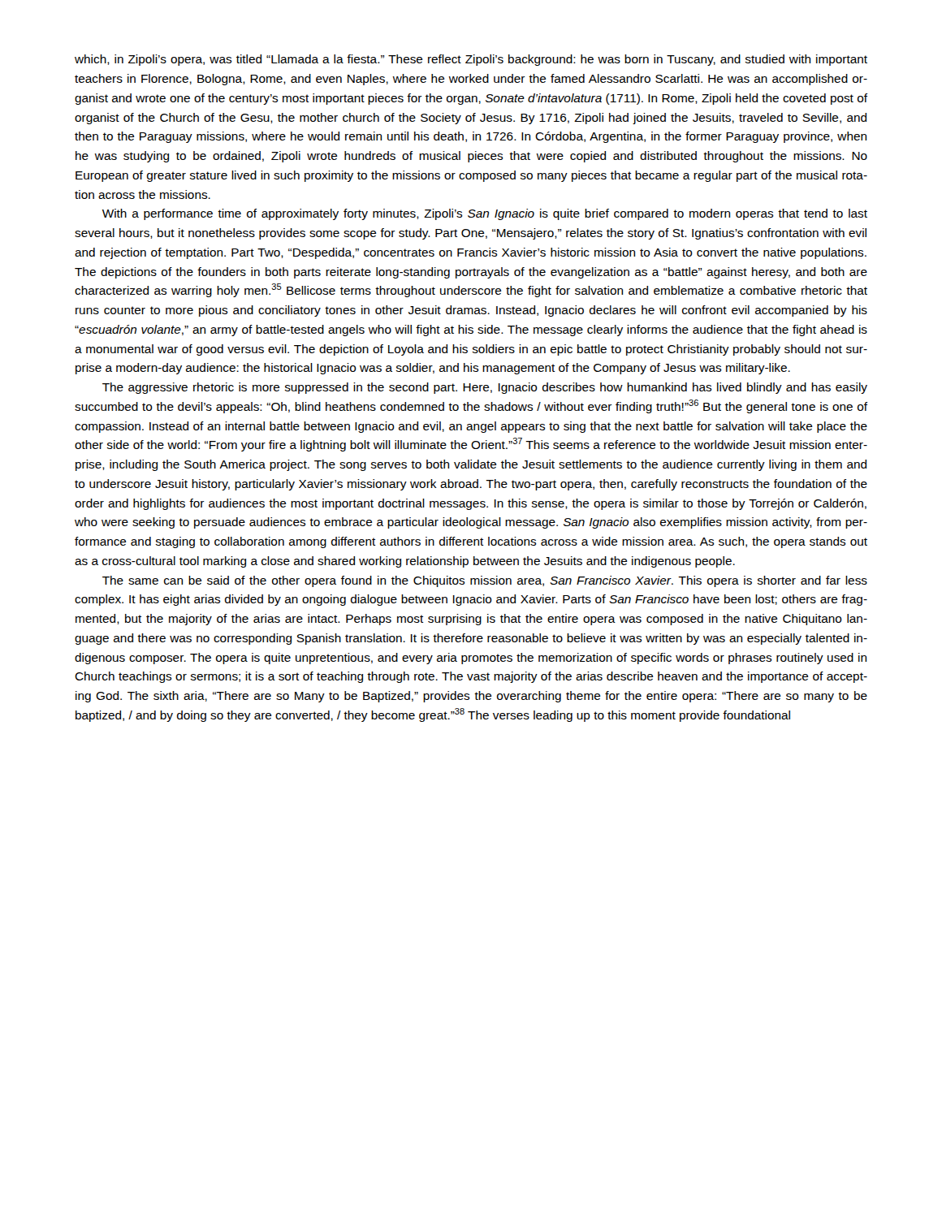which, in Zipoli’s opera, was titled “Llamada a la fiesta.” These reflect Zipoli’s background: he was born in Tuscany, and studied with important teachers in Florence, Bologna, Rome, and even Naples, where he worked under the famed Alessandro Scarlatti. He was an accomplished organist and wrote one of the century’s most important pieces for the organ, Sonate d’intavolatura (1711). In Rome, Zipoli held the coveted post of organist of the Church of the Gesu, the mother church of the Society of Jesus. By 1716, Zipoli had joined the Jesuits, traveled to Seville, and then to the Paraguay missions, where he would remain until his death, in 1726. In Córdoba, Argentina, in the former Paraguay province, when he was studying to be ordained, Zipoli wrote hundreds of musical pieces that were copied and distributed throughout the missions. No European of greater stature lived in such proximity to the missions or composed so many pieces that became a regular part of the musical rotation across the missions.
With a performance time of approximately forty minutes, Zipoli’s San Ignacio is quite brief compared to modern operas that tend to last several hours, but it nonetheless provides some scope for study. Part One, “Mensajero,” relates the story of St. Ignatius’s confrontation with evil and rejection of temptation. Part Two, “Despedida,” concentrates on Francis Xavier’s historic mission to Asia to convert the native populations. The depictions of the founders in both parts reiterate long-standing portrayals of the evangelization as a “battle” against heresy, and both are characterized as warring holy men.35 Bellicose terms throughout underscore the fight for salvation and emblematize a combative rhetoric that runs counter to more pious and conciliatory tones in other Jesuit dramas. Instead, Ignacio declares he will confront evil accompanied by his “escuadrón volante,” an army of battle-tested angels who will fight at his side. The message clearly informs the audience that the fight ahead is a monumental war of good versus evil. The depiction of Loyola and his soldiers in an epic battle to protect Christianity probably should not surprise a modern-day audience: the historical Ignacio was a soldier, and his management of the Company of Jesus was military-like.
The aggressive rhetoric is more suppressed in the second part. Here, Ignacio describes how humankind has lived blindly and has easily succumbed to the devil’s appeals: “Oh, blind heathens condemned to the shadows / without ever finding truth!”36 But the general tone is one of compassion. Instead of an internal battle between Ignacio and evil, an angel appears to sing that the next battle for salvation will take place the other side of the world: “From your fire a lightning bolt will illuminate the Orient.”37 This seems a reference to the worldwide Jesuit mission enterprise, including the South America project. The song serves to both validate the Jesuit settlements to the audience currently living in them and to underscore Jesuit history, particularly Xavier’s missionary work abroad. The two-part opera, then, carefully reconstructs the foundation of the order and highlights for audiences the most important doctrinal messages. In this sense, the opera is similar to those by Torrejón or Calderón, who were seeking to persuade audiences to embrace a particular ideological message. San Ignacio also exemplifies mission activity, from performance and staging to collaboration among different authors in different locations across a wide mission area. As such, the opera stands out as a cross-cultural tool marking a close and shared working relationship between the Jesuits and the indigenous people.
The same can be said of the other opera found in the Chiquitos mission area, San Francisco Xavier. This opera is shorter and far less complex. It has eight arias divided by an ongoing dialogue between Ignacio and Xavier. Parts of San Francisco have been lost; others are fragmented, but the majority of the arias are intact. Perhaps most surprising is that the entire opera was composed in the native Chiquitano language and there was no corresponding Spanish translation. It is therefore reasonable to believe it was written by was an especially talented indigenous composer. The opera is quite unpretentious, and every aria promotes the memorization of specific words or phrases routinely used in Church teachings or sermons; it is a sort of teaching through rote. The vast majority of the arias describe heaven and the importance of accepting God. The sixth aria, “There are so Many to be Baptized,” provides the overarching theme for the entire opera: “There are so many to be baptized, / and by doing so they are converted, / they become great.”38 The verses leading up to this moment provide foundational